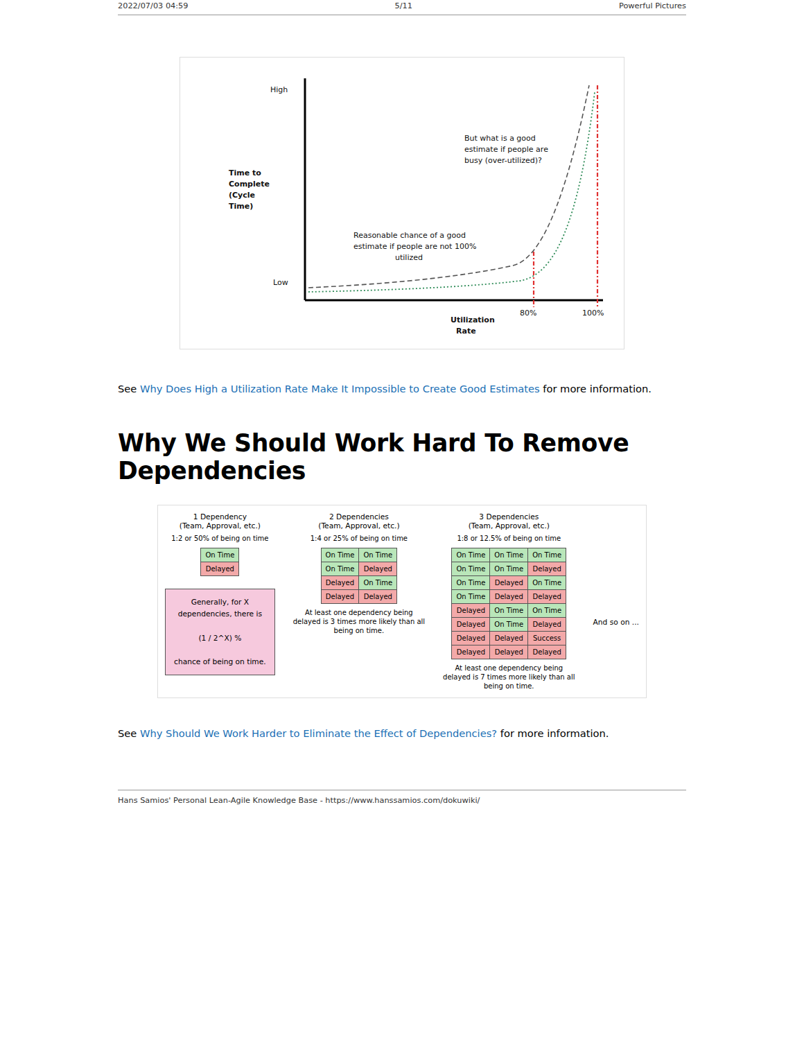2022/07/03 04:59 5/11 Powerful Pictures
High Low Time to Complete (Cycle Time) Utilization Rate 80% 100% Reasonable chance of a good estimate if people are not 100% utilized But what is a good estimate if people are busy (over-utilized)?
See Why Does High a Utilization Rate Make It Impossible to Create Good Estimates for more information.
Why We Should Work Hard To Remove Dependencies
1 Dependency
(Team, Approval, etc.)
1:2 or 50% of being on time
| On Time |
| Delayed |
Generally, for X
dependencies, there is
(1 / 2^X) %
chance of being on time.
2 Dependencies
(Team, Approval, etc.)
1:4 or 25% of being on time
| On Time | On Time |
| On Time | Delayed |
| Delayed | On Time |
| Delayed | Delayed |
At least one dependency being
delayed is 3 times more likely than all
being on time.
3 Dependencies
(Team, Approval, etc.)
1:8 or 12.5% of being on time
| On Time | On Time | On Time |
| On Time | On Time | Delayed |
| On Time | Delayed | On Time |
| On Time | Delayed | Delayed |
| Delayed | On Time | On Time |
| Delayed | On Time | Delayed |
| Delayed | Delayed | Success |
| Delayed | Delayed | Delayed |
At least one dependency being
delayed is 7 times more likely than all
being on time.
And so on ...
See Why Should We Work Harder to Eliminate the Effect of Dependencies? for more information.
Hans Samios' Personal Lean-Agile Knowledge Base - https://www.hanssamios.com/dokuwiki/